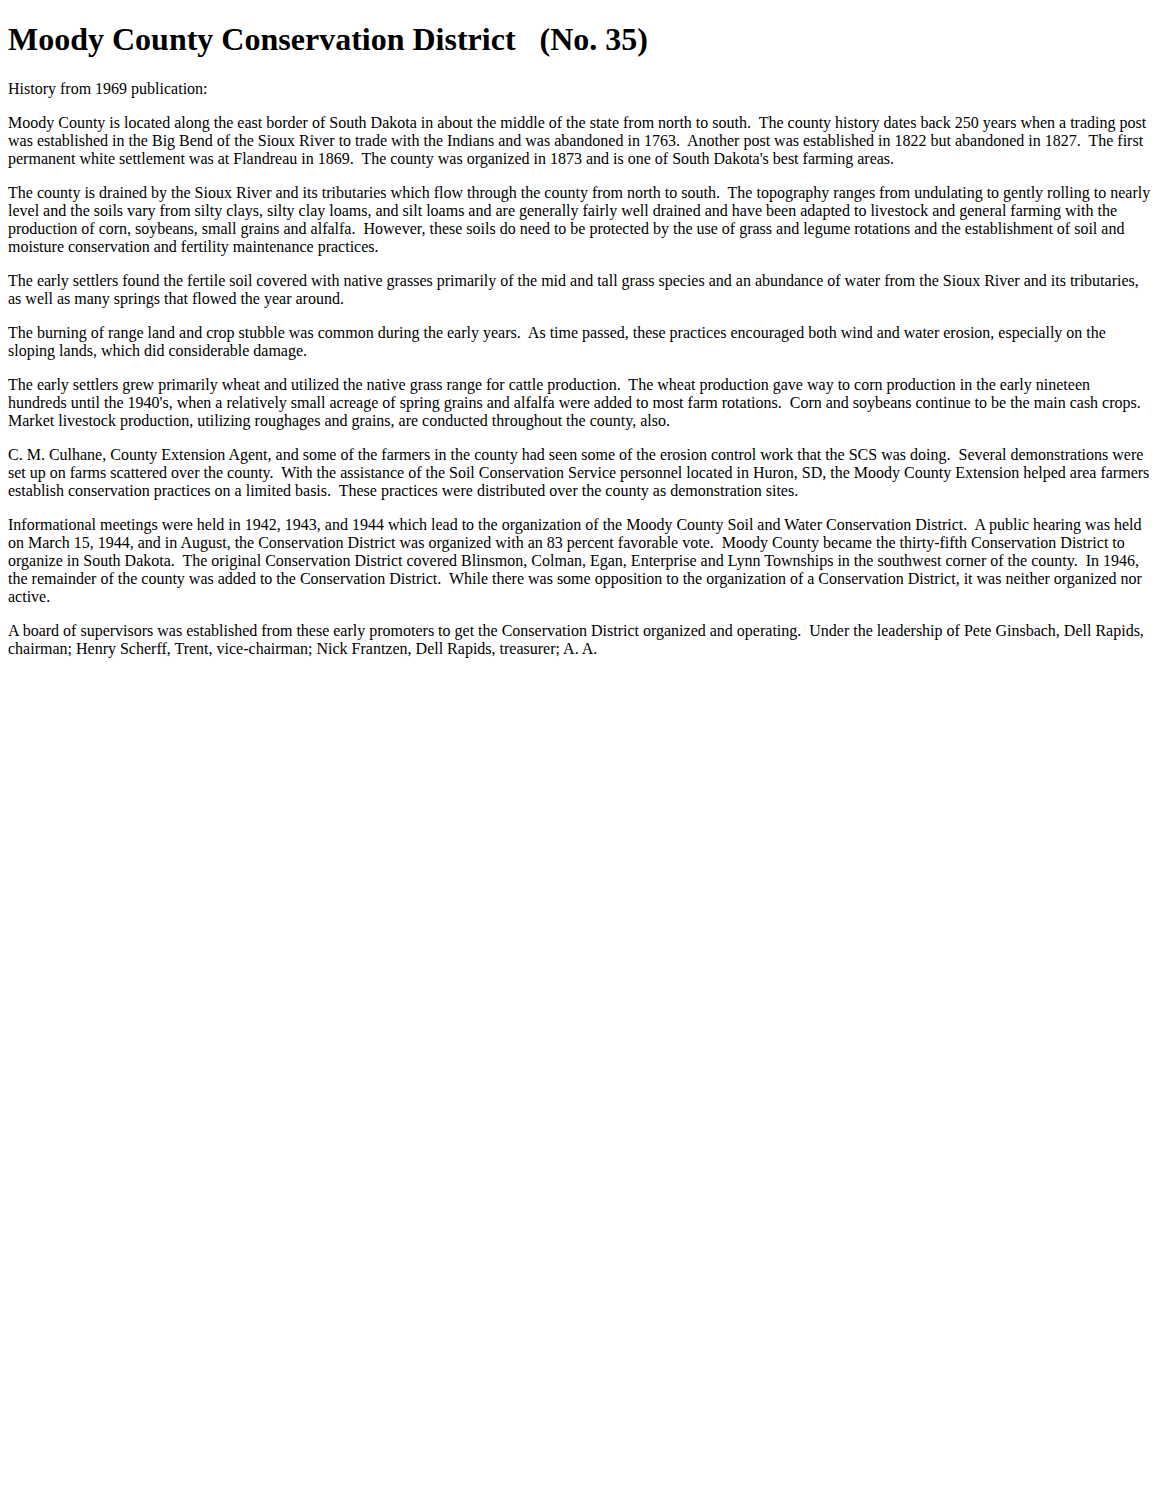Moody County Conservation District (No. 35)
History from 1969 publication:
Moody County is located along the east border of South Dakota in about the middle of the state from north to south. The county history dates back 250 years when a trading post was established in the Big Bend of the Sioux River to trade with the Indians and was abandoned in 1763. Another post was established in 1822 but abandoned in 1827. The first permanent white settlement was at Flandreau in 1869. The county was organized in 1873 and is one of South Dakota's best farming areas.
The county is drained by the Sioux River and its tributaries which flow through the county from north to south. The topography ranges from undulating to gently rolling to nearly level and the soils vary from silty clays, silty clay loams, and silt loams and are generally fairly well drained and have been adapted to livestock and general farming with the production of corn, soybeans, small grains and alfalfa. However, these soils do need to be protected by the use of grass and legume rotations and the establishment of soil and moisture conservation and fertility maintenance practices.
The early settlers found the fertile soil covered with native grasses primarily of the mid and tall grass species and an abundance of water from the Sioux River and its tributaries, as well as many springs that flowed the year around.
The burning of range land and crop stubble was common during the early years. As time passed, these practices encouraged both wind and water erosion, especially on the sloping lands, which did considerable damage.
The early settlers grew primarily wheat and utilized the native grass range for cattle production. The wheat production gave way to corn production in the early nineteen hundreds until the 1940's, when a relatively small acreage of spring grains and alfalfa were added to most farm rotations. Corn and soybeans continue to be the main cash crops. Market livestock production, utilizing roughages and grains, are conducted throughout the county, also.
C. M. Culhane, County Extension Agent, and some of the farmers in the county had seen some of the erosion control work that the SCS was doing. Several demonstrations were set up on farms scattered over the county. With the assistance of the Soil Conservation Service personnel located in Huron, SD, the Moody County Extension helped area farmers establish conservation practices on a limited basis. These practices were distributed over the county as demonstration sites.
Informational meetings were held in 1942, 1943, and 1944 which lead to the organization of the Moody County Soil and Water Conservation District. A public hearing was held on March 15, 1944, and in August, the Conservation District was organized with an 83 percent favorable vote. Moody County became the thirty-fifth Conservation District to organize in South Dakota. The original Conservation District covered Blinsmon, Colman, Egan, Enterprise and Lynn Townships in the southwest corner of the county. In 1946, the remainder of the county was added to the Conservation District. While there was some opposition to the organization of a Conservation District, it was neither organized nor active.
A board of supervisors was established from these early promoters to get the Conservation District organized and operating. Under the leadership of Pete Ginsbach, Dell Rapids, chairman; Henry Scherff, Trent, vice-chairman; Nick Frantzen, Dell Rapids, treasurer; A. A.